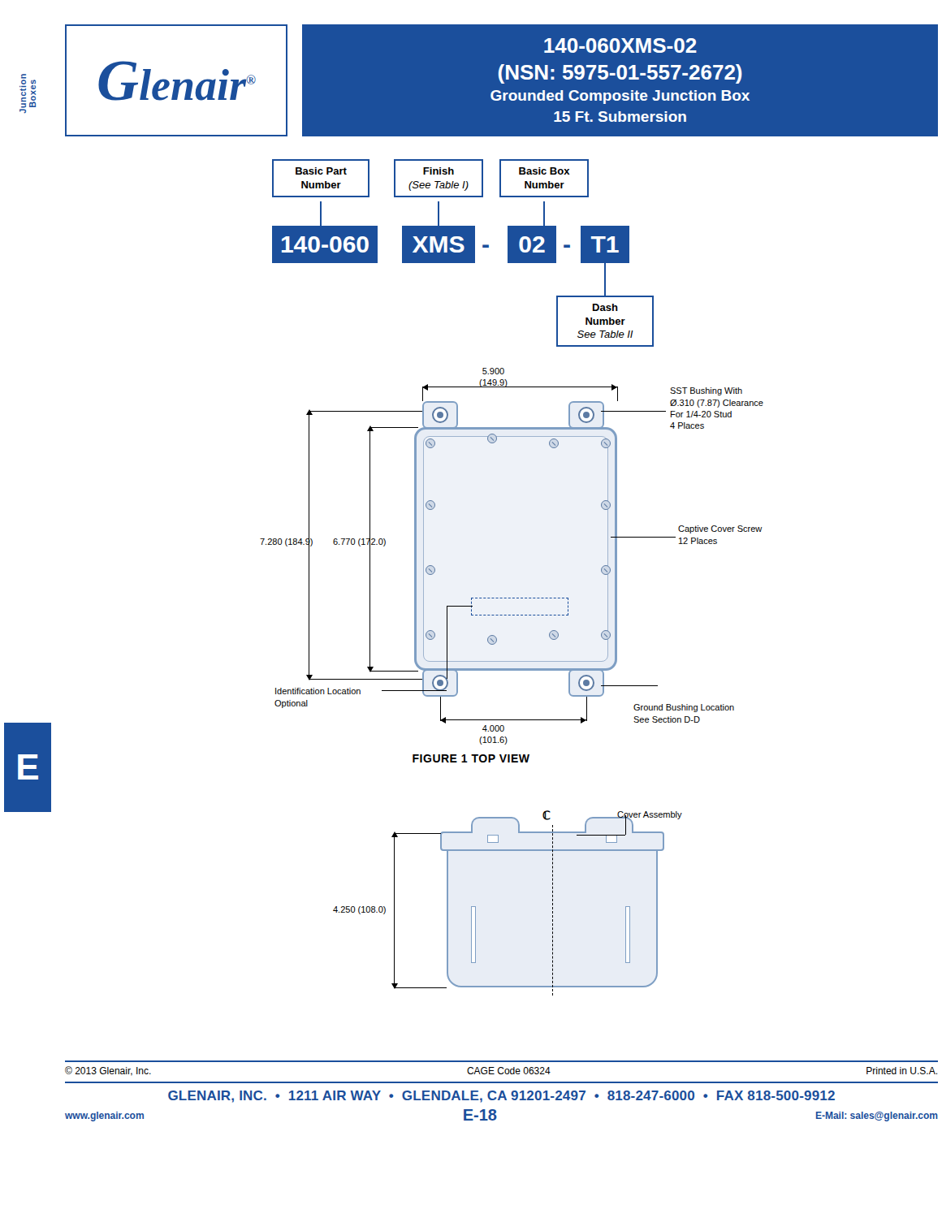Junction
Boxes
E
Glenair®
140-060XMS-02
(NSN: 5975-01-557-2672)
Grounded Composite Junction Box
15 Ft. Submersion
Basic Part
Number
Finish
(See Table I)
Basic Box
Number
140-060
XMS
-
02
-
T1
Dash
Number
See Table II
5.900
(149.9)
7.280 (184.9)
6.770 (172.0)
4.000
(101.6)
SST Bushing With
Ø.310 (7.87) Clearance
For 1/4-20 Stud
4 Places
Captive Cover Screw
12 Places
Identification Location
Optional
Ground Bushing Location
See Section D-D
FIGURE 1 TOP VIEW
ℂ
Cover Assembly
4.250 (108.0)
© 2013 Glenair, Inc.
CAGE Code 06324
Printed in U.S.A.
GLENAIR, INC. • 1211 AIR WAY • GLENDALE, CA 91201-2497 • 818-247-6000 • FAX 818-500-9912
www.glenair.com
E-18
E-Mail: sales@glenair.com